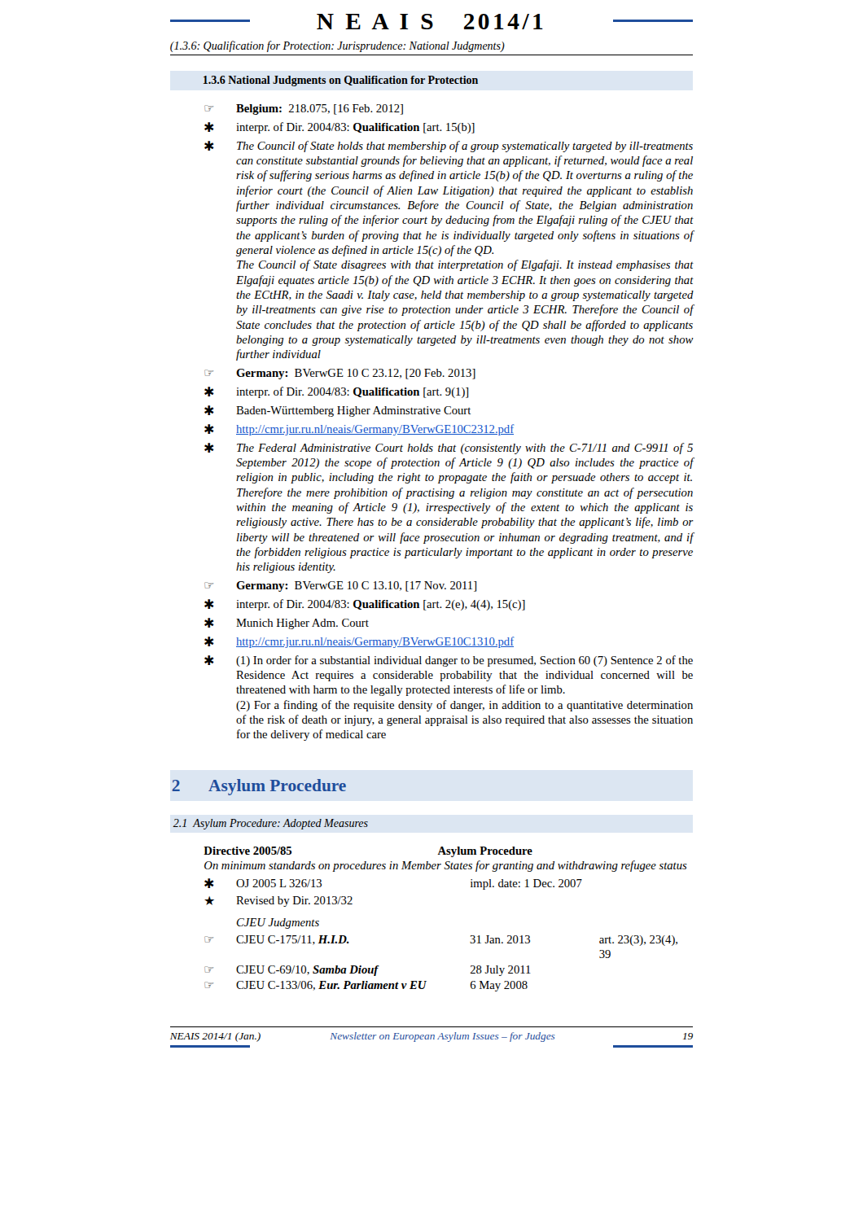N E A I S 2014/1
(1.3.6: Qualification for Protection: Jurisprudence: National Judgments)
1.3.6 National Judgments on Qualification for Protection
☞Belgium: 218.075, [16 Feb. 2012]
✱interpr. of Dir. 2004/83: Qualification [art. 15(b)]
✱
The Council of State holds that membership of a group systematically targeted by ill-treatments can constitute substantial grounds for believing that an applicant, if returned, would face a real risk of suffering serious harms as defined in article 15(b) of the QD. It overturns a ruling of the inferior court (the Council of Alien Law Litigation) that required the applicant to establish further individual circumstances. Before the Council of State, the Belgian administration supports the ruling of the inferior court by deducing from the Elgafaji ruling of the CJEU that the applicant’s burden of proving that he is individually targeted only softens in situations of general violence as defined in article 15(c) of the QD.
The Council of State disagrees with that interpretation of Elgafaji. It instead emphasises that Elgafaji equates article 15(b) of the QD with article 3 ECHR. It then goes on considering that the ECtHR, in the Saadi v. Italy case, held that membership to a group systematically targeted by ill-treatments can give rise to protection under article 3 ECHR. Therefore the Council of State concludes that the protection of article 15(b) of the QD shall be afforded to applicants belonging to a group systematically targeted by ill-treatments even though they do not show further individual
☞Germany: BVerwGE 10 C 23.12, [20 Feb. 2013]
✱interpr. of Dir. 2004/83: Qualification [art. 9(1)]
✱Baden-Württemberg Higher Adminstrative Court
✱http://cmr.jur.ru.nl/neais/Germany/BVerwGE10C2312.pdf
✱
The Federal Administrative Court holds that (consistently with the C-71/11 and C-9911 of 5 September 2012) the scope of protection of Article 9 (1) QD also includes the practice of religion in public, including the right to propagate the faith or persuade others to accept it. Therefore the mere prohibition of practising a religion may constitute an act of persecution within the meaning of Article 9 (1), irrespectively of the extent to which the applicant is religiously active. There has to be a considerable probability that the applicant’s life, limb or liberty will be threatened or will face prosecution or inhuman or degrading treatment, and if the forbidden religious practice is particularly important to the applicant in order to preserve his religious identity.
☞Germany: BVerwGE 10 C 13.10, [17 Nov. 2011]
✱interpr. of Dir. 2004/83: Qualification [art. 2(e), 4(4), 15(c)]
✱Munich Higher Adm. Court
✱http://cmr.jur.ru.nl/neais/Germany/BVerwGE10C1310.pdf
✱
(1) In order for a substantial individual danger to be presumed, Section 60 (7) Sentence 2 of the Residence Act requires a considerable probability that the individual concerned will be threatened with harm to the legally protected interests of life or limb.
(2) For a finding of the requisite density of danger, in addition to a quantitative determination of the risk of death or injury, a general appraisal is also required that also assesses the situation for the delivery of medical care
2
Asylum Procedure
2.1 Asylum Procedure: Adopted Measures
Directive 2005/85
Asylum Procedure
On minimum standards on procedures in Member States for granting and withdrawing refugee status
✱
OJ 2005 L 326/13
impl. date: 1 Dec. 2007
★Revised by Dir. 2013/32
CJEU Judgments
☞
CJEU C-175/11, H.I.D.
31 Jan. 2013
art. 23(3), 23(4), 39
☞
CJEU C-69/10, Samba Diouf
28 July 2011
☞
CJEU C-133/06, Eur. Parliament v EU
6 May 2008
NEAIS 2014/1 (Jan.)
Newsletter on European Asylum Issues – for Judges
19